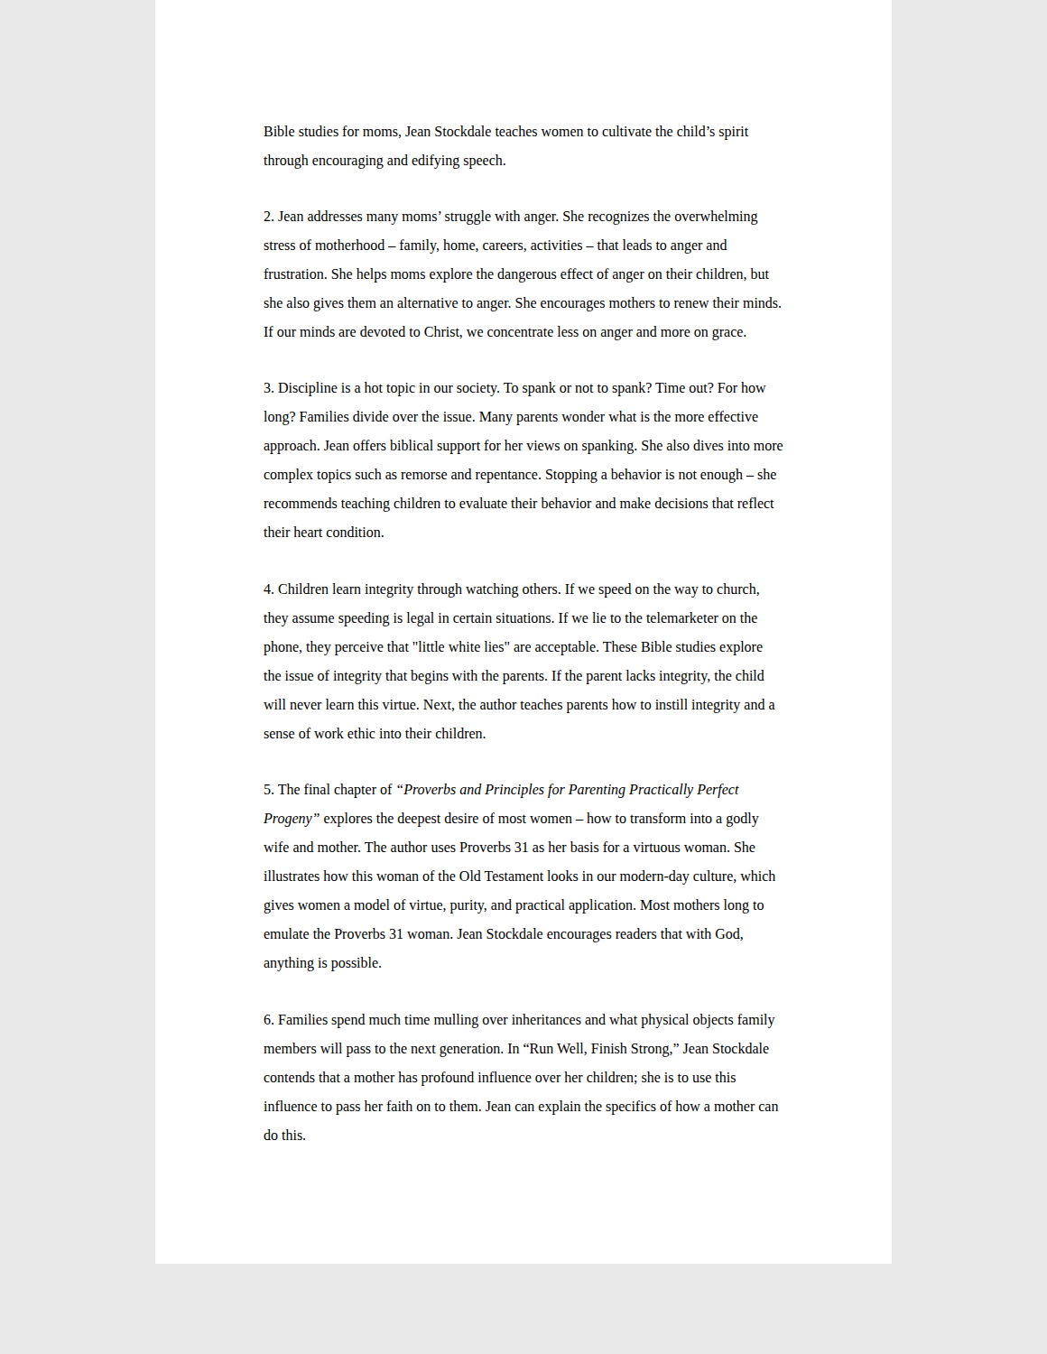Bible studies for moms, Jean Stockdale teaches women to cultivate the child’s spirit through encouraging and edifying speech.
2. Jean addresses many moms’ struggle with anger. She recognizes the overwhelming stress of motherhood – family, home, careers, activities – that leads to anger and frustration. She helps moms explore the dangerous effect of anger on their children, but she also gives them an alternative to anger. She encourages mothers to renew their minds. If our minds are devoted to Christ, we concentrate less on anger and more on grace.
3. Discipline is a hot topic in our society. To spank or not to spank? Time out? For how long? Families divide over the issue. Many parents wonder what is the more effective approach. Jean offers biblical support for her views on spanking. She also dives into more complex topics such as remorse and repentance. Stopping a behavior is not enough – she recommends teaching children to evaluate their behavior and make decisions that reflect their heart condition.
4. Children learn integrity through watching others. If we speed on the way to church, they assume speeding is legal in certain situations. If we lie to the telemarketer on the phone, they perceive that "little white lies" are acceptable. These Bible studies explore the issue of integrity that begins with the parents. If the parent lacks integrity, the child will never learn this virtue. Next, the author teaches parents how to instill integrity and a sense of work ethic into their children.
5. The final chapter of “Proverbs and Principles for Parenting Practically Perfect Progeny” explores the deepest desire of most women – how to transform into a godly wife and mother. The author uses Proverbs 31 as her basis for a virtuous woman. She illustrates how this woman of the Old Testament looks in our modern-day culture, which gives women a model of virtue, purity, and practical application. Most mothers long to emulate the Proverbs 31 woman. Jean Stockdale encourages readers that with God, anything is possible.
6. Families spend much time mulling over inheritances and what physical objects family members will pass to the next generation. In “Run Well, Finish Strong,” Jean Stockdale contends that a mother has profound influence over her children; she is to use this influence to pass her faith on to them. Jean can explain the specifics of how a mother can do this.